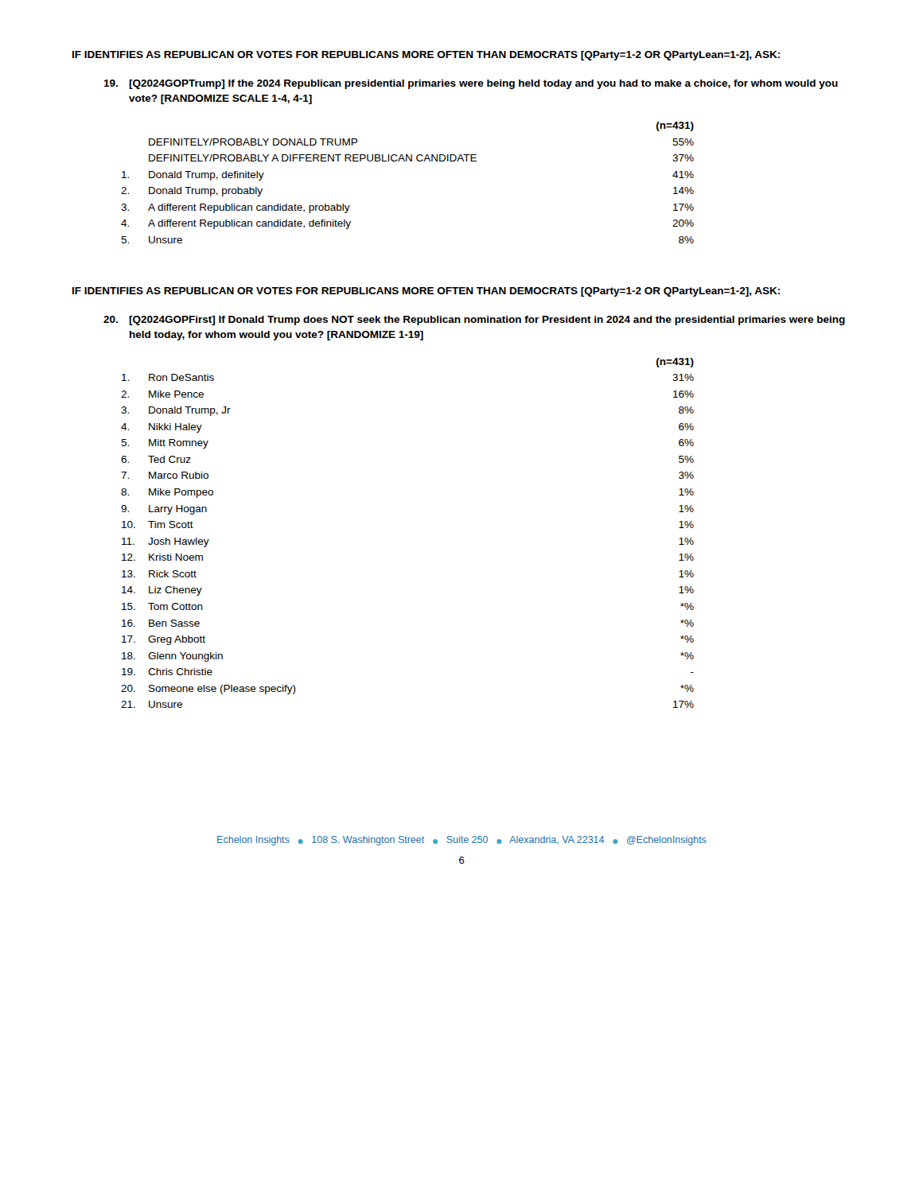IF IDENTIFIES AS REPUBLICAN OR VOTES FOR REPUBLICANS MORE OFTEN THAN DEMOCRATS [QParty=1-2 OR QPartyLean=1-2], ASK:
19.[Q2024GOPTrump] If the 2024 Republican presidential primaries were being held today and you had to make a choice, for whom would you vote? [RANDOMIZE SCALE 1-4, 4-1]
| | | (n=431) |
| | DEFINITELY/PROBABLY DONALD TRUMP | 55% |
| | DEFINITELY/PROBABLY A DIFFERENT REPUBLICAN CANDIDATE | 37% |
| 1. | Donald Trump, definitely | 41% |
| 2. | Donald Trump, probably | 14% |
| 3. | A different Republican candidate, probably | 17% |
| 4. | A different Republican candidate, definitely | 20% |
| 5. | Unsure | 8% |
IF IDENTIFIES AS REPUBLICAN OR VOTES FOR REPUBLICANS MORE OFTEN THAN DEMOCRATS [QParty=1-2 OR QPartyLean=1-2], ASK:
20.[Q2024GOPFirst] If Donald Trump does NOT seek the Republican nomination for President in 2024 and the presidential primaries were being held today, for whom would you vote? [RANDOMIZE 1-19]
| | | (n=431) |
| 1. | Ron DeSantis | 31% |
| 2. | Mike Pence | 16% |
| 3. | Donald Trump, Jr | 8% |
| 4. | Nikki Haley | 6% |
| 5. | Mitt Romney | 6% |
| 6. | Ted Cruz | 5% |
| 7. | Marco Rubio | 3% |
| 8. | Mike Pompeo | 1% |
| 9. | Larry Hogan | 1% |
| 10. | Tim Scott | 1% |
| 11. | Josh Hawley | 1% |
| 12. | Kristi Noem | 1% |
| 13. | Rick Scott | 1% |
| 14. | Liz Cheney | 1% |
| 15. | Tom Cotton | *% |
| 16. | Ben Sasse | *% |
| 17. | Greg Abbott | *% |
| 18. | Glenn Youngkin | *% |
| 19. | Chris Christie | - |
| 20. | Someone else (Please specify) | *% |
| 21. | Unsure | 17% |
Echelon Insights ● 108 S. Washington Street ● Suite 250 ● Alexandria, VA 22314 ● @EchelonInsights
6